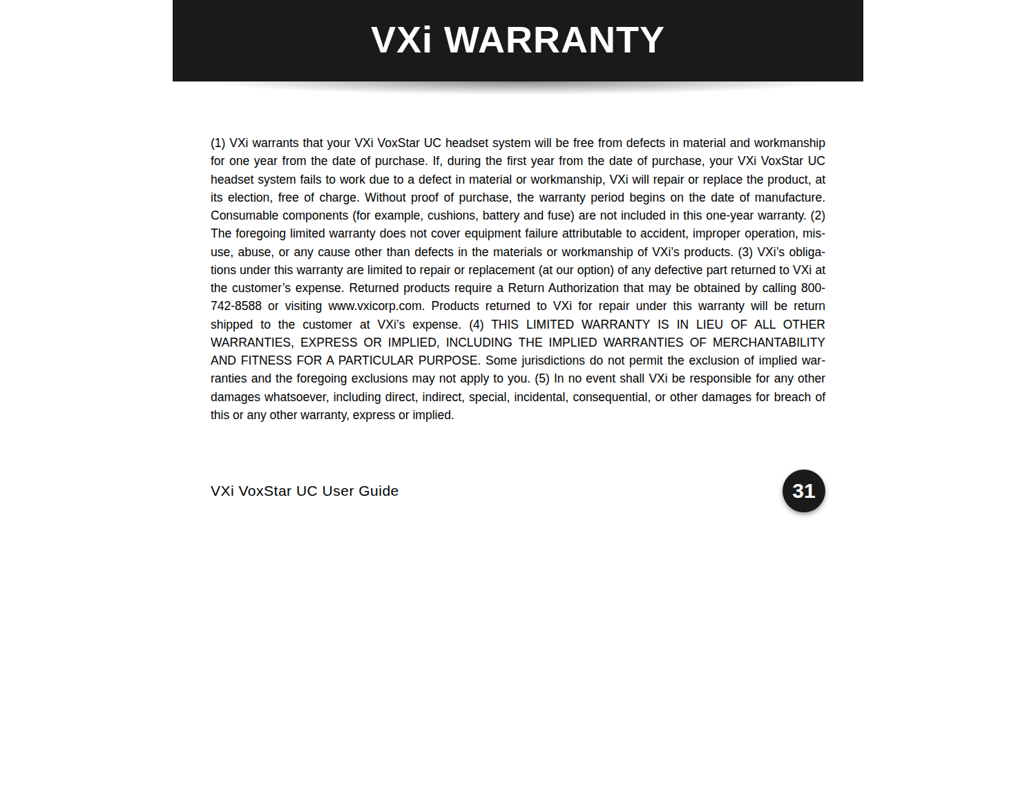VXi WARRANTY
(1) VXi warrants that your VXi VoxStar UC headset system will be free from defects in material and workmanship for one year from the date of purchase. If, during the first year from the date of purchase, your VXi VoxStar UC headset system fails to work due to a defect in material or workmanship, VXi will repair or replace the product, at its election, free of charge. Without proof of purchase, the warranty period begins on the date of manufacture. Consumable components (for example, cushions, battery and fuse) are not included in this one-year warranty. (2) The foregoing limited warranty does not cover equipment failure attributable to accident, improper operation, misuse, abuse, or any cause other than defects in the materials or workmanship of VXi’s products. (3) VXi’s obligations under this warranty are limited to repair or replacement (at our option) of any defective part returned to VXi at the customer’s expense. Returned products require a Return Authorization that may be obtained by calling 800-742-8588 or visiting www.vxicorp.com. Products returned to VXi for repair under this warranty will be return shipped to the customer at VXi’s expense. (4) THIS LIMITED WARRANTY IS IN LIEU OF ALL OTHER WARRANTIES, EXPRESS OR IMPLIED, INCLUDING THE IMPLIED WARRANTIES OF MERCHANTABILITY AND FITNESS FOR A PARTICULAR PURPOSE. Some jurisdictions do not permit the exclusion of implied warranties and the foregoing exclusions may not apply to you. (5) In no event shall VXi be responsible for any other damages whatsoever, including direct, indirect, special, incidental, consequential, or other damages for breach of this or any other warranty, express or implied.
VXi VoxStar UC User Guide
31